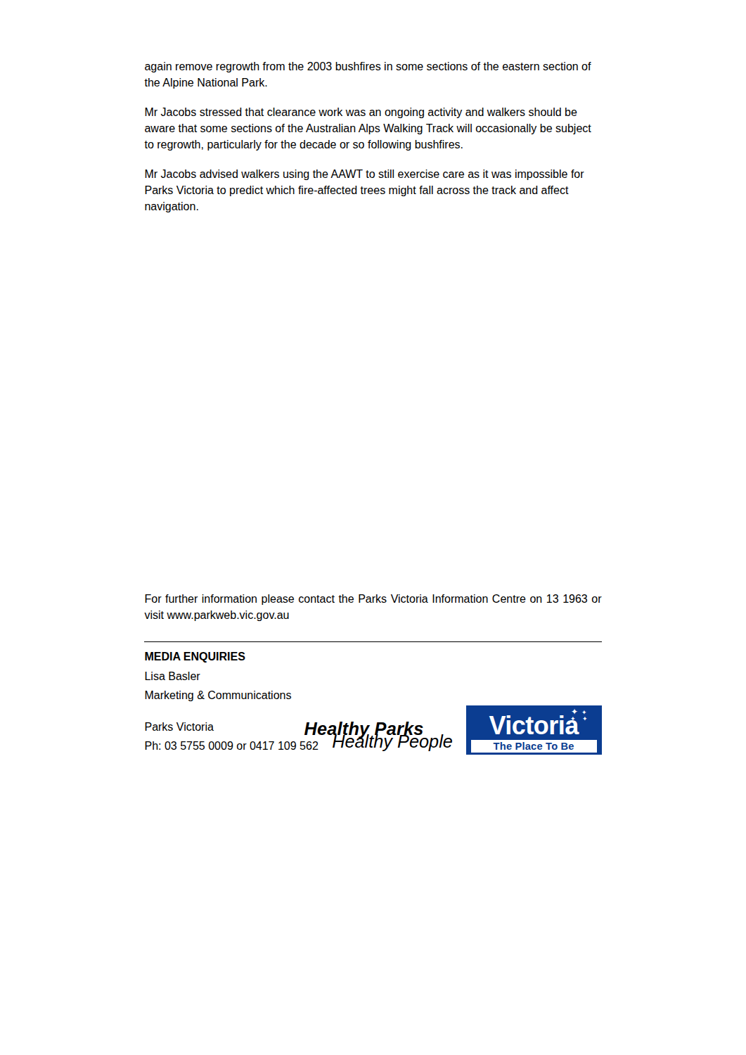again remove regrowth from the 2003 bushfires in some sections of the eastern section of the Alpine National Park.
Mr Jacobs stressed that clearance work was an ongoing activity and walkers should be aware that some sections of the Australian Alps Walking Track will occasionally be subject to regrowth, particularly for the decade or so following bushfires.
Mr Jacobs advised walkers using the AAWT to still exercise care as it was impossible for Parks Victoria to predict which fire-affected trees might fall across the track and affect navigation.
For further information please contact the Parks Victoria Information Centre on 13 1963 or visit www.parkweb.vic.gov.au
MEDIA ENQUIRIES
Lisa Basler
Marketing & Communications
Parks Victoria
Ph: 03 5755 0009 or 0417 109 562
Healthy Parks
Healthy People
✦ ✦
✦ ✦
Victoria
The Place To Be